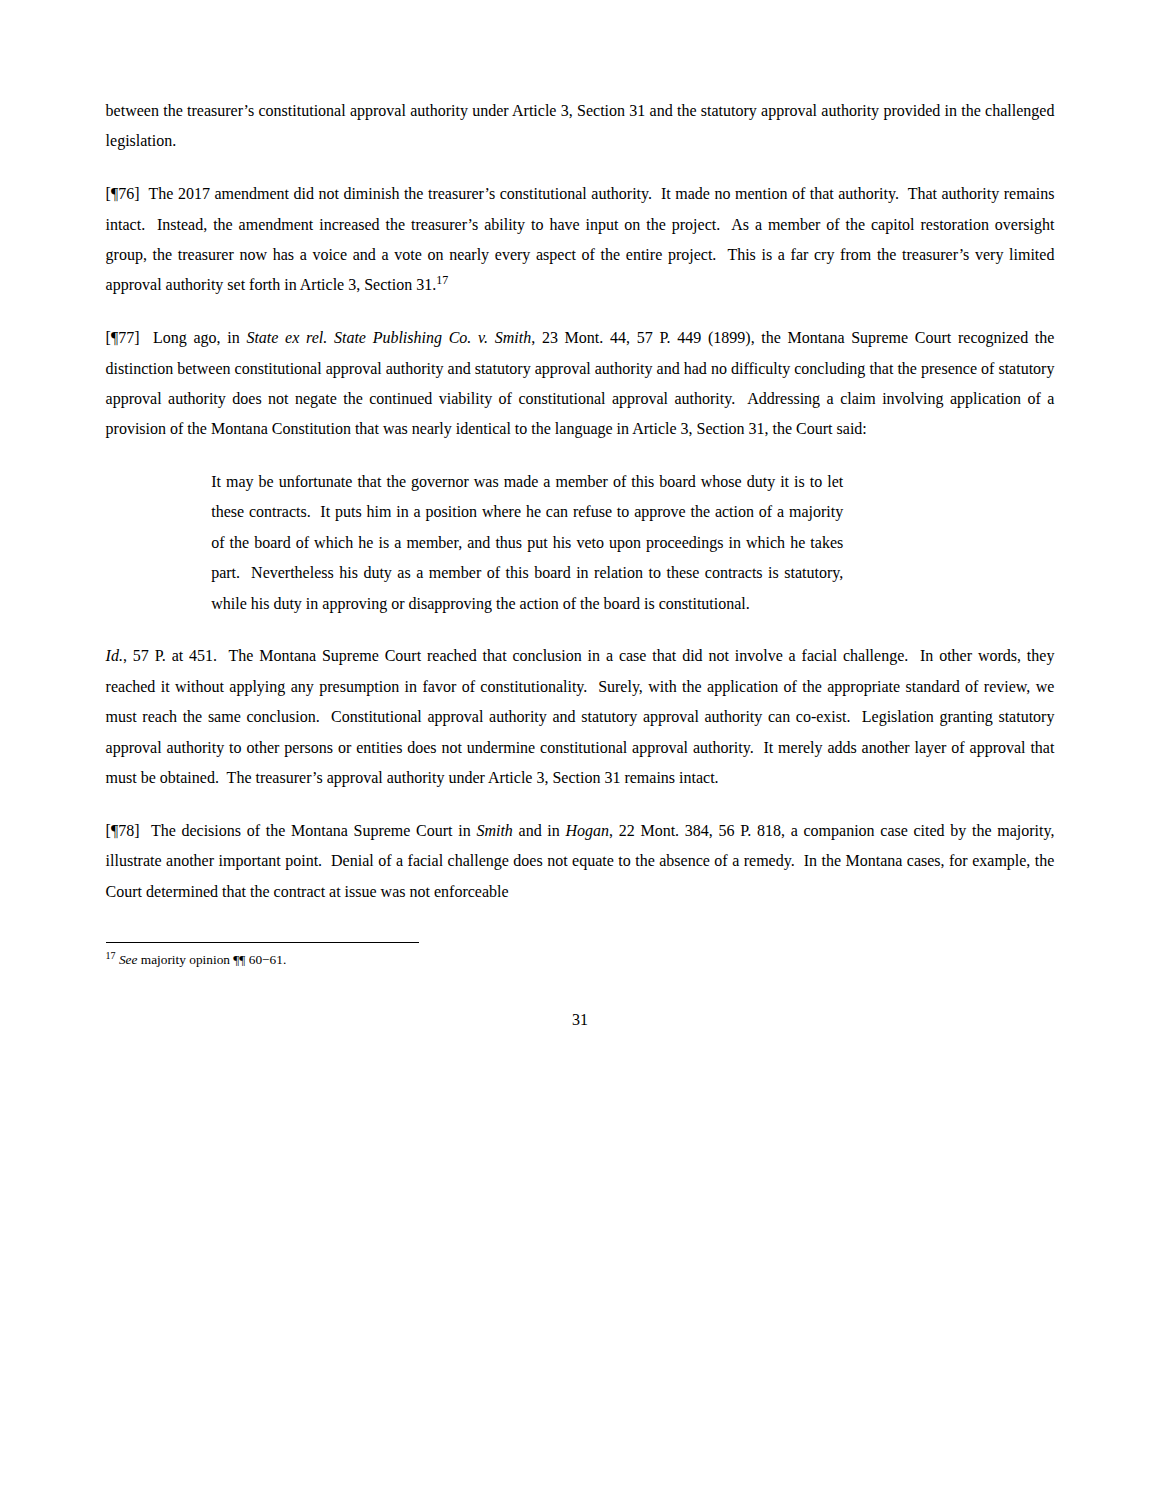between the treasurer’s constitutional approval authority under Article 3, Section 31 and the statutory approval authority provided in the challenged legislation.
[¶76] The 2017 amendment did not diminish the treasurer’s constitutional authority. It made no mention of that authority. That authority remains intact. Instead, the amendment increased the treasurer’s ability to have input on the project. As a member of the capitol restoration oversight group, the treasurer now has a voice and a vote on nearly every aspect of the entire project. This is a far cry from the treasurer’s very limited approval authority set forth in Article 3, Section 31.17
[¶77] Long ago, in State ex rel. State Publishing Co. v. Smith, 23 Mont. 44, 57 P. 449 (1899), the Montana Supreme Court recognized the distinction between constitutional approval authority and statutory approval authority and had no difficulty concluding that the presence of statutory approval authority does not negate the continued viability of constitutional approval authority. Addressing a claim involving application of a provision of the Montana Constitution that was nearly identical to the language in Article 3, Section 31, the Court said:
It may be unfortunate that the governor was made a member of this board whose duty it is to let these contracts. It puts him in a position where he can refuse to approve the action of a majority of the board of which he is a member, and thus put his veto upon proceedings in which he takes part. Nevertheless his duty as a member of this board in relation to these contracts is statutory, while his duty in approving or disapproving the action of the board is constitutional.
Id., 57 P. at 451. The Montana Supreme Court reached that conclusion in a case that did not involve a facial challenge. In other words, they reached it without applying any presumption in favor of constitutionality. Surely, with the application of the appropriate standard of review, we must reach the same conclusion. Constitutional approval authority and statutory approval authority can co-exist. Legislation granting statutory approval authority to other persons or entities does not undermine constitutional approval authority. It merely adds another layer of approval that must be obtained. The treasurer’s approval authority under Article 3, Section 31 remains intact.
[¶78] The decisions of the Montana Supreme Court in Smith and in Hogan, 22 Mont. 384, 56 P. 818, a companion case cited by the majority, illustrate another important point. Denial of a facial challenge does not equate to the absence of a remedy. In the Montana cases, for example, the Court determined that the contract at issue was not enforceable
17 See majority opinion ¶¶ 60−61.
31